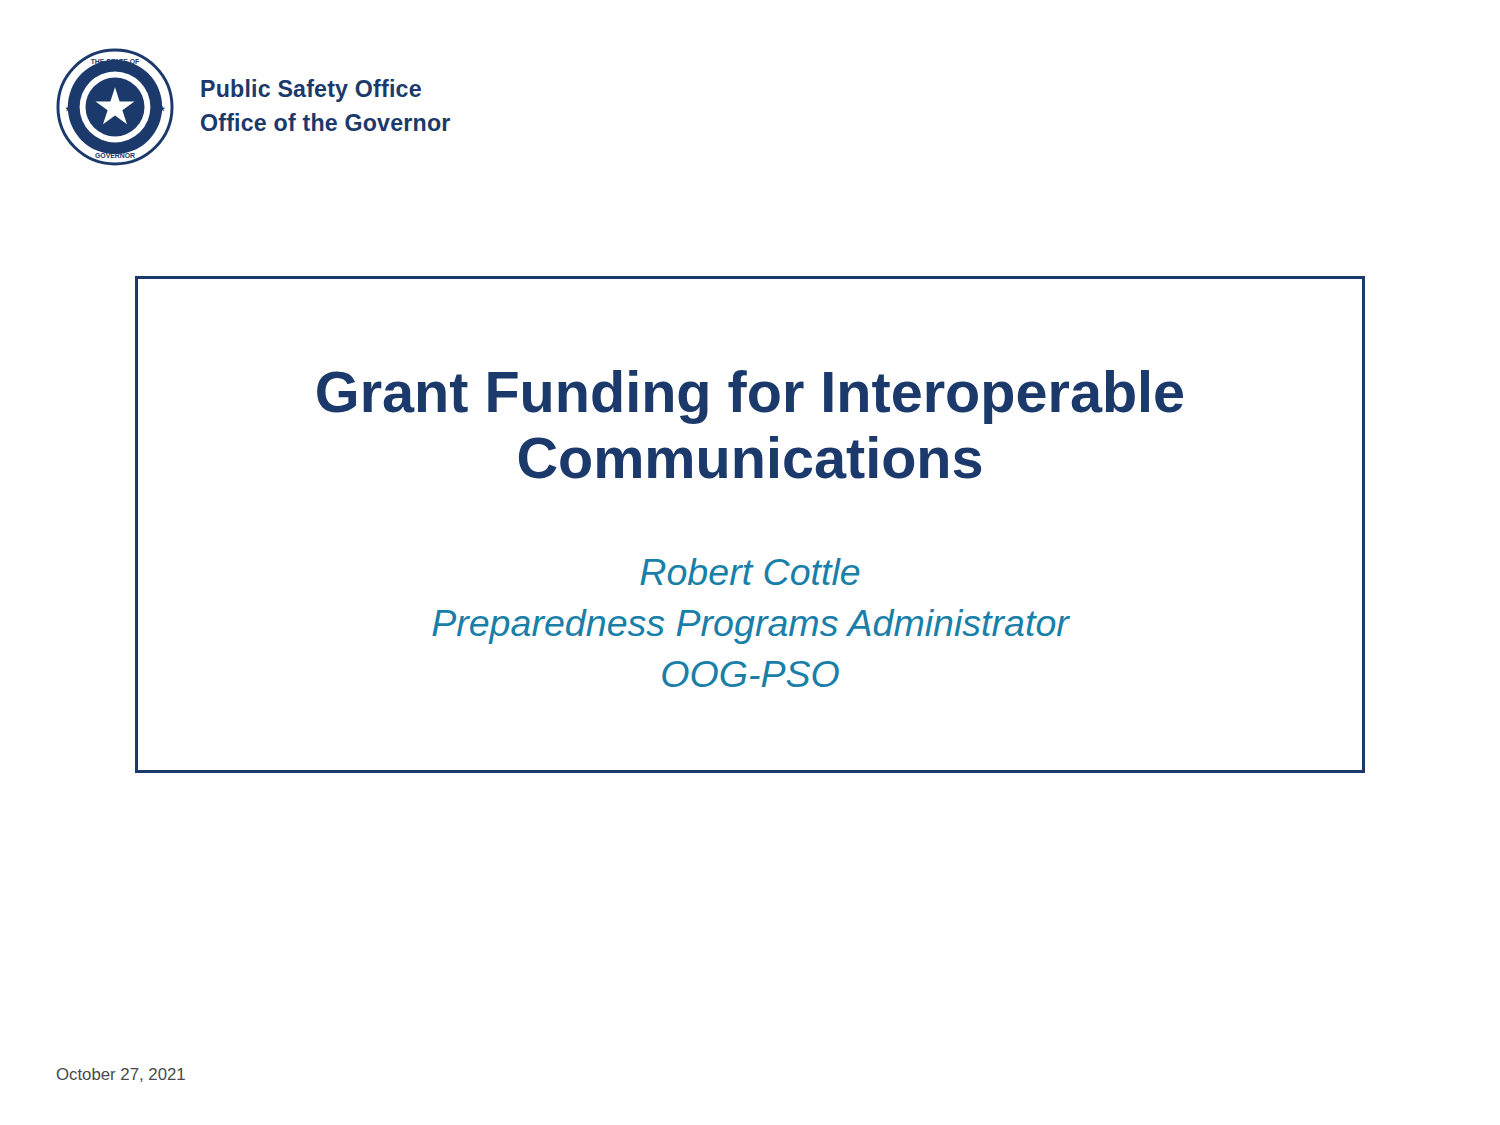THE STATE OF GOVERNOR ★ ★
Public Safety Office
Office of the Governor
Grant Funding for Interoperable Communications
Robert Cottle
Preparedness Programs Administrator
OOG-PSO
October 27, 2021